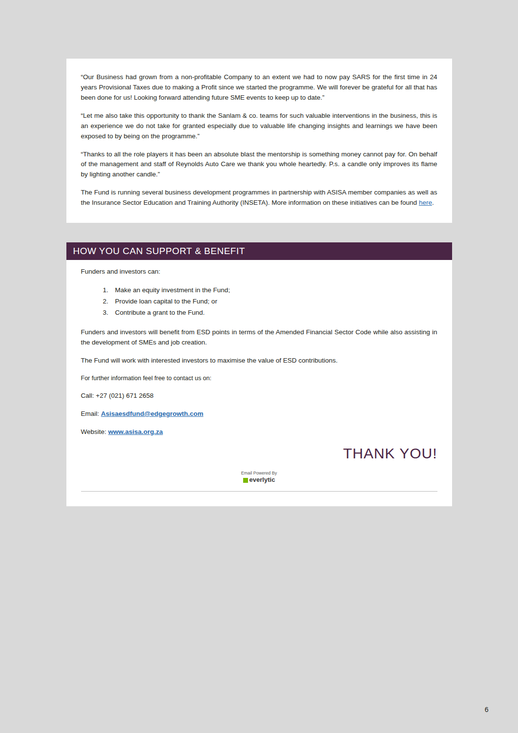“Our Business had grown from a non-profitable Company to an extent we had to now pay SARS for the first time in 24 years Provisional Taxes due to making a Profit since we started the programme. We will forever be grateful for all that has been done for us! Looking forward attending future SME events to keep up to date.”
“Let me also take this opportunity to thank the Sanlam & co. teams for such valuable interventions in the business, this is an experience we do not take for granted especially due to valuable life changing insights and learnings we have been exposed to by being on the programme.”
“Thanks to all the role players it has been an absolute blast the mentorship is something money cannot pay for. On behalf of the management and staff of Reynolds Auto Care we thank you whole heartedly. P.s. a candle only improves its flame by lighting another candle.”
The Fund is running several business development programmes in partnership with ASISA member companies as well as the Insurance Sector Education and Training Authority (INSETA). More information on these initiatives can be found here.
HOW YOU CAN SUPPORT & BENEFIT
Funders and investors can:
Make an equity investment in the Fund;
Provide loan capital to the Fund; or
Contribute a grant to the Fund.
Funders and investors will benefit from ESD points in terms of the Amended Financial Sector Code while also assisting in the development of SMEs and job creation.
The Fund will work with interested investors to maximise the value of ESD contributions.
For further information feel free to contact us on:
Call: +27 (021) 671 2658
Email: Asisaesdfund@edgegrowth.com
Website: www.asisa.org.za
THANK YOU!
Email Powered By
everlytic
6